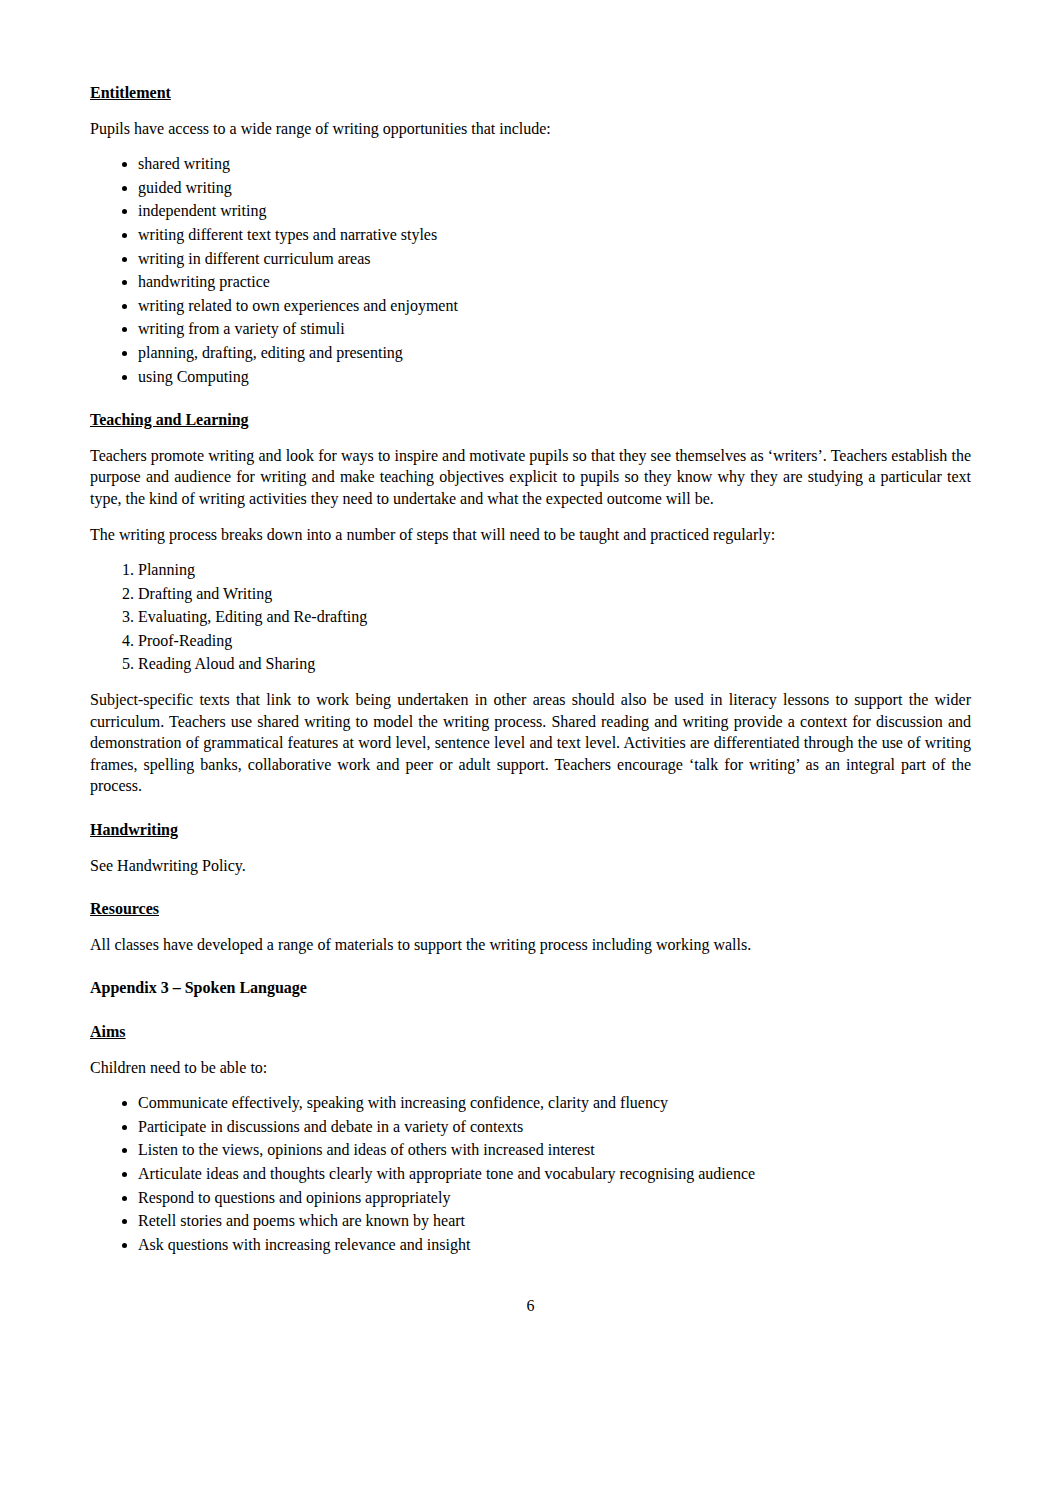Entitlement
Pupils have access to a wide range of writing opportunities that include:
shared writing
guided writing
independent writing
writing different text types and narrative styles
writing in different curriculum areas
handwriting practice
writing related to own experiences and enjoyment
writing from a variety of stimuli
planning, drafting, editing and presenting
using Computing
Teaching and Learning
Teachers promote writing and look for ways to inspire and motivate pupils so that they see themselves as ‘writers’. Teachers establish the purpose and audience for writing and make teaching objectives explicit to pupils so they know why they are studying a particular text type, the kind of writing activities they need to undertake and what the expected outcome will be.
The writing process breaks down into a number of steps that will need to be taught and practiced regularly:
Planning
Drafting and Writing
Evaluating, Editing and Re-drafting
Proof-Reading
Reading Aloud and Sharing
Subject-specific texts that link to work being undertaken in other areas should also be used in literacy lessons to support the wider curriculum. Teachers use shared writing to model the writing process. Shared reading and writing provide a context for discussion and demonstration of grammatical features at word level, sentence level and text level. Activities are differentiated through the use of writing frames, spelling banks, collaborative work and peer or adult support. Teachers encourage ‘talk for writing’ as an integral part of the process.
Handwriting
See Handwriting Policy.
Resources
All classes have developed a range of materials to support the writing process including working walls.
Appendix 3 – Spoken Language
Aims
Children need to be able to:
Communicate effectively, speaking with increasing confidence, clarity and fluency
Participate in discussions and debate in a variety of contexts
Listen to the views, opinions and ideas of others with increased interest
Articulate ideas and thoughts clearly with appropriate tone and vocabulary recognising audience
Respond to questions and opinions appropriately
Retell stories and poems which are known by heart
Ask questions with increasing relevance and insight
6